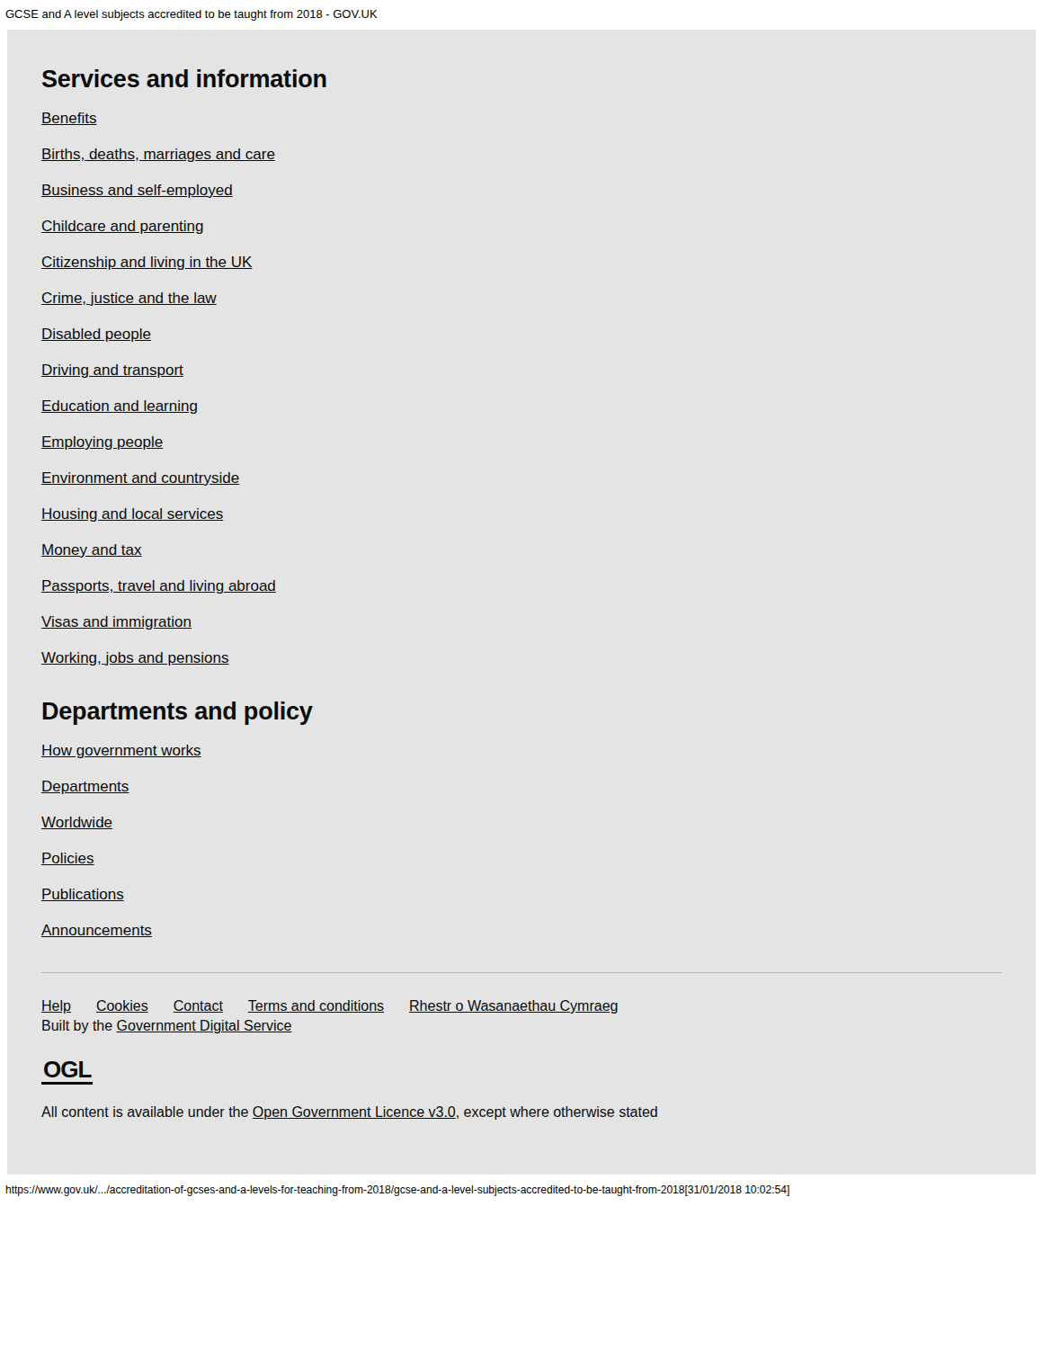GCSE and A level subjects accredited to be taught from 2018 - GOV.UK
Services and information
Benefits
Births, deaths, marriages and care
Business and self-employed
Childcare and parenting
Citizenship and living in the UK
Crime, justice and the law
Disabled people
Driving and transport
Education and learning
Employing people
Environment and countryside
Housing and local services
Money and tax
Passports, travel and living abroad
Visas and immigration
Working, jobs and pensions
Departments and policy
How government works
Departments
Worldwide
Policies
Publications
Announcements
Help Cookies Contact Terms and conditions Rhestr o Wasanaethau Cymraeg
Built by the Government Digital Service
OGL
All content is available under the Open Government Licence v3.0, except where otherwise stated
https://www.gov.uk/.../accreditation-of-gcses-and-a-levels-for-teaching-from-2018/gcse-and-a-level-subjects-accredited-to-be-taught-from-2018[31/01/2018 10:02:54]